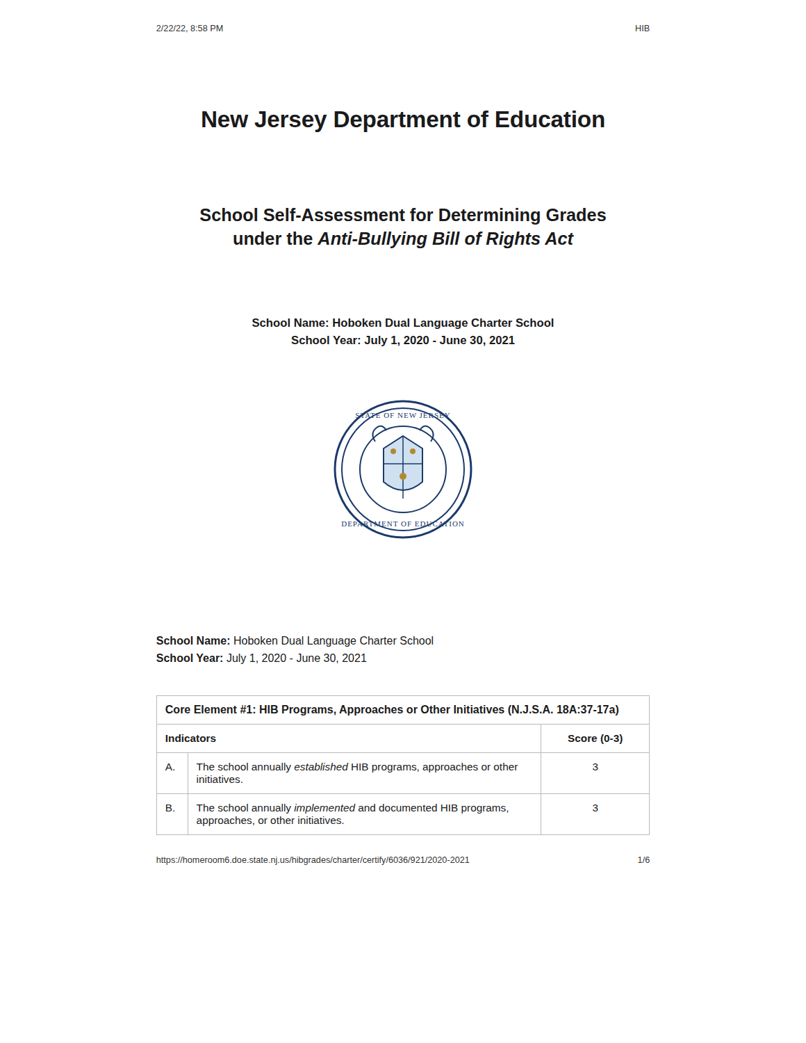2/22/22, 8:58 PM HIB
New Jersey Department of Education
School Self-Assessment for Determining Grades
under the Anti-Bullying Bill of Rights Act
School Name: Hoboken Dual Language Charter School
School Year: July 1, 2020 - June 30, 2021
School Name: Hoboken Dual Language Charter School
School Year: July 1, 2020 - June 30, 2021
| Core Element #1: HIB Programs, Approaches or Other Initiatives (N.J.S.A. 18A:37-17a) |
| --- |
| Indicators | Score (0-3) |
| A. | The school annually established HIB programs, approaches or other initiatives. | 3 |
| B. | The school annually implemented and documented HIB programs, approaches, or other initiatives. | 3 |
https://homeroom6.doe.state.nj.us/hibgrades/charter/certify/6036/921/2020-2021 1/6